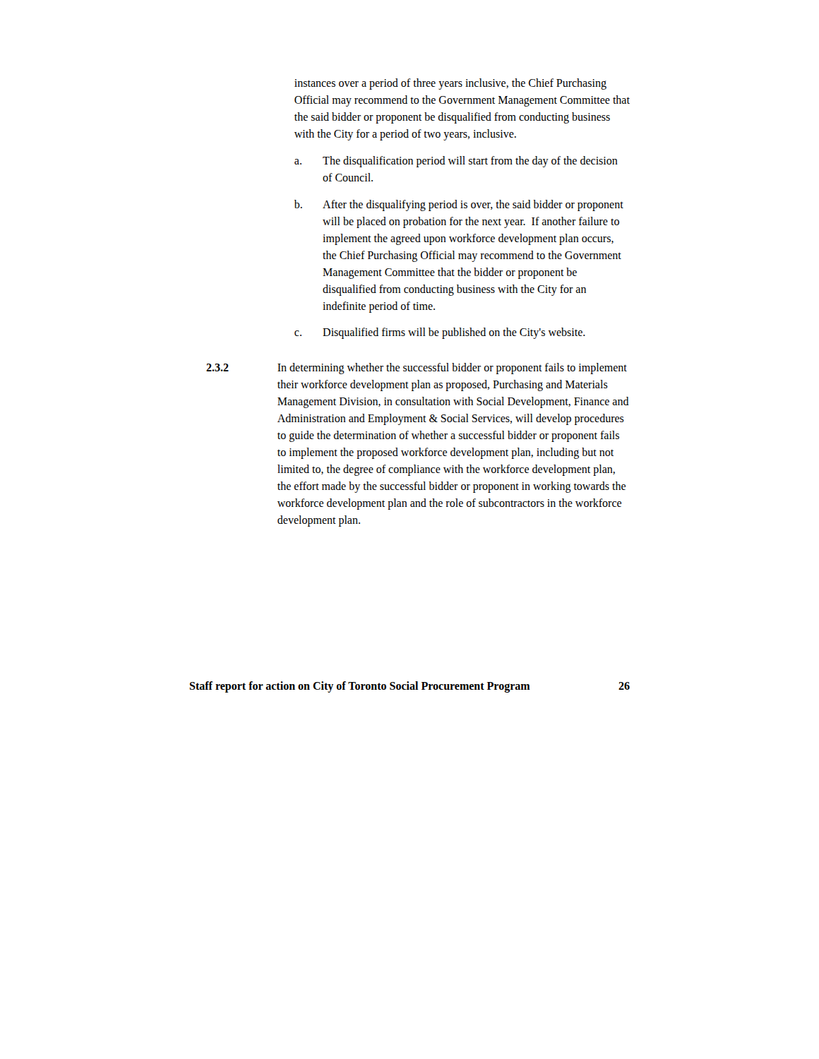instances over a period of three years inclusive, the Chief Purchasing Official may recommend to the Government Management Committee that the said bidder or proponent be disqualified from conducting business with the City for a period of two years, inclusive.
a. The disqualification period will start from the day of the decision of Council.
b. After the disqualifying period is over, the said bidder or proponent will be placed on probation for the next year. If another failure to implement the agreed upon workforce development plan occurs, the Chief Purchasing Official may recommend to the Government Management Committee that the bidder or proponent be disqualified from conducting business with the City for an indefinite period of time.
c. Disqualified firms will be published on the City's website.
2.3.2
In determining whether the successful bidder or proponent fails to implement their workforce development plan as proposed, Purchasing and Materials Management Division, in consultation with Social Development, Finance and Administration and Employment & Social Services, will develop procedures to guide the determination of whether a successful bidder or proponent fails to implement the proposed workforce development plan, including but not limited to, the degree of compliance with the workforce development plan, the effort made by the successful bidder or proponent in working towards the workforce development plan and the role of subcontractors in the workforce development plan.
Staff report for action on City of Toronto Social Procurement Program
26